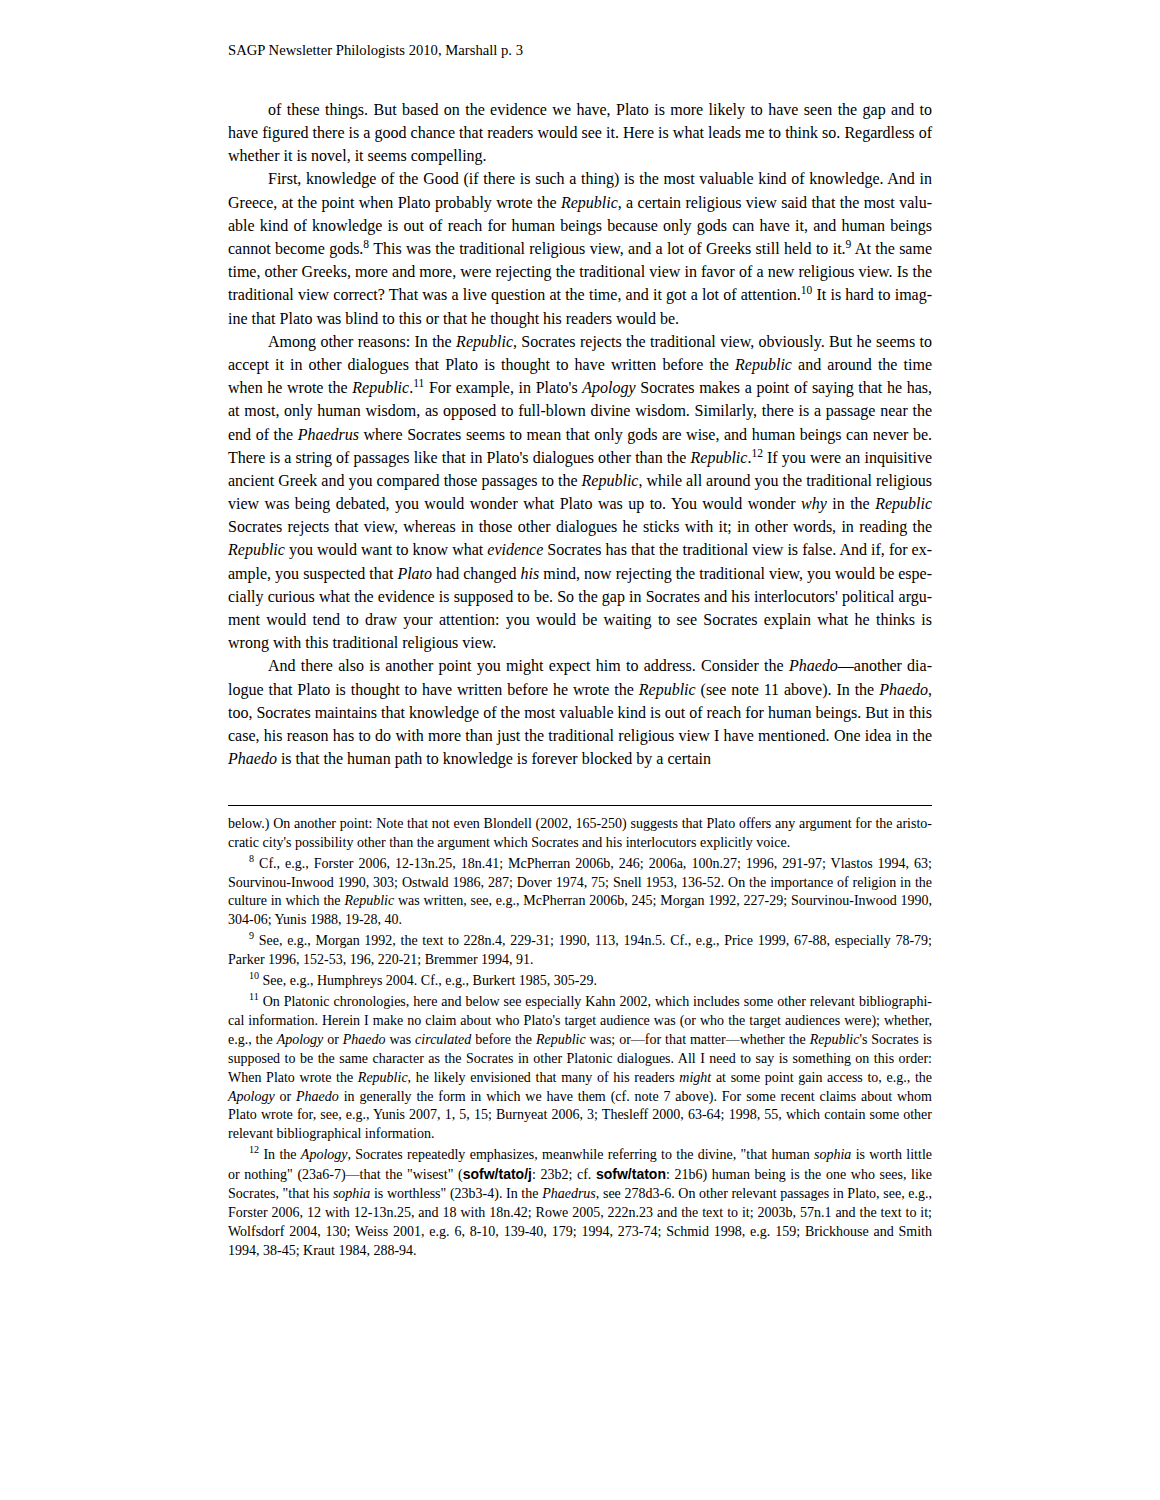SAGP Newsletter Philologists 2010, Marshall p. 3
of these things. But based on the evidence we have, Plato is more likely to have seen the gap and to have figured there is a good chance that readers would see it. Here is what leads me to think so. Regardless of whether it is novel, it seems compelling.
First, knowledge of the Good (if there is such a thing) is the most valuable kind of knowledge. And in Greece, at the point when Plato probably wrote the Republic, a certain religious view said that the most valuable kind of knowledge is out of reach for human beings because only gods can have it, and human beings cannot become gods.8 This was the traditional religious view, and a lot of Greeks still held to it.9 At the same time, other Greeks, more and more, were rejecting the traditional view in favor of a new religious view. Is the traditional view correct? That was a live question at the time, and it got a lot of attention.10 It is hard to imagine that Plato was blind to this or that he thought his readers would be.
Among other reasons: In the Republic, Socrates rejects the traditional view, obviously. But he seems to accept it in other dialogues that Plato is thought to have written before the Republic and around the time when he wrote the Republic.11 For example, in Plato's Apology Socrates makes a point of saying that he has, at most, only human wisdom, as opposed to full-blown divine wisdom. Similarly, there is a passage near the end of the Phaedrus where Socrates seems to mean that only gods are wise, and human beings can never be. There is a string of passages like that in Plato's dialogues other than the Republic.12 If you were an inquisitive ancient Greek and you compared those passages to the Republic, while all around you the traditional religious view was being debated, you would wonder what Plato was up to. You would wonder why in the Republic Socrates rejects that view, whereas in those other dialogues he sticks with it; in other words, in reading the Republic you would want to know what evidence Socrates has that the traditional view is false. And if, for example, you suspected that Plato had changed his mind, now rejecting the traditional view, you would be especially curious what the evidence is supposed to be. So the gap in Socrates and his interlocutors' political argument would tend to draw your attention: you would be waiting to see Socrates explain what he thinks is wrong with this traditional religious view.
And there also is another point you might expect him to address. Consider the Phaedo—another dialogue that Plato is thought to have written before he wrote the Republic (see note 11 above). In the Phaedo, too, Socrates maintains that knowledge of the most valuable kind is out of reach for human beings. But in this case, his reason has to do with more than just the traditional religious view I have mentioned. One idea in the Phaedo is that the human path to knowledge is forever blocked by a certain
below.) On another point: Note that not even Blondell (2002, 165-250) suggests that Plato offers any argument for the aristocratic city's possibility other than the argument which Socrates and his interlocutors explicitly voice.
8 Cf., e.g., Forster 2006, 12-13n.25, 18n.41; McPherran 2006b, 246; 2006a, 100n.27; 1996, 291-97; Vlastos 1994, 63; Sourvinou-Inwood 1990, 303; Ostwald 1986, 287; Dover 1974, 75; Snell 1953, 136-52. On the importance of religion in the culture in which the Republic was written, see, e.g., McPherran 2006b, 245; Morgan 1992, 227-29; Sourvinou-Inwood 1990, 304-06; Yunis 1988, 19-28, 40.
9 See, e.g., Morgan 1992, the text to 228n.4, 229-31; 1990, 113, 194n.5. Cf., e.g., Price 1999, 67-88, especially 78-79; Parker 1996, 152-53, 196, 220-21; Bremmer 1994, 91.
10 See, e.g., Humphreys 2004. Cf., e.g., Burkert 1985, 305-29.
11 On Platonic chronologies, here and below see especially Kahn 2002, which includes some other relevant bibliographical information. Herein I make no claim about who Plato's target audience was (or who the target audiences were); whether, e.g., the Apology or Phaedo was circulated before the Republic was; or—for that matter—whether the Republic's Socrates is supposed to be the same character as the Socrates in other Platonic dialogues. All I need to say is something on this order: When Plato wrote the Republic, he likely envisioned that many of his readers might at some point gain access to, e.g., the Apology or Phaedo in generally the form in which we have them (cf. note 7 above). For some recent claims about whom Plato wrote for, see, e.g., Yunis 2007, 1, 5, 15; Burnyeat 2006, 3; Thesleff 2000, 63-64; 1998, 55, which contain some other relevant bibliographical information.
12 In the Apology, Socrates repeatedly emphasizes, meanwhile referring to the divine, "that human sophia is worth little or nothing" (23a6-7)—that the "wisest" (sofw/tato/j: 23b2; cf. sofw/taton: 21b6) human being is the one who sees, like Socrates, "that his sophia is worthless" (23b3-4). In the Phaedrus, see 278d3-6. On other relevant passages in Plato, see, e.g., Forster 2006, 12 with 12-13n.25, and 18 with 18n.42; Rowe 2005, 222n.23 and the text to it; 2003b, 57n.1 and the text to it; Wolfsdorf 2004, 130; Weiss 2001, e.g. 6, 8-10, 139-40, 179; 1994, 273-74; Schmid 1998, e.g. 159; Brickhouse and Smith 1994, 38-45; Kraut 1984, 288-94.